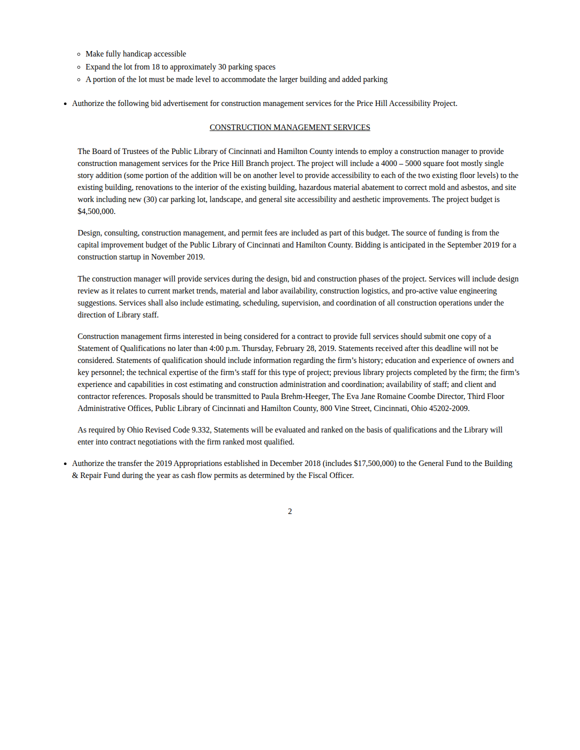Make fully handicap accessible
Expand the lot from 18 to approximately 30 parking spaces
A portion of the lot must be made level to accommodate the larger building and added parking
Authorize the following bid advertisement for construction management services for the Price Hill Accessibility Project.
CONSTRUCTION MANAGEMENT SERVICES
The Board of Trustees of the Public Library of Cincinnati and Hamilton County intends to employ a construction manager to provide construction management services for the Price Hill Branch project. The project will include a 4000 – 5000 square foot mostly single story addition (some portion of the addition will be on another level to provide accessibility to each of the two existing floor levels) to the existing building, renovations to the interior of the existing building, hazardous material abatement to correct mold and asbestos, and site work including new (30) car parking lot, landscape, and general site accessibility and aesthetic improvements. The project budget is $4,500,000.
Design, consulting, construction management, and permit fees are included as part of this budget. The source of funding is from the capital improvement budget of the Public Library of Cincinnati and Hamilton County. Bidding is anticipated in the September 2019 for a construction startup in November 2019.
The construction manager will provide services during the design, bid and construction phases of the project. Services will include design review as it relates to current market trends, material and labor availability, construction logistics, and pro-active value engineering suggestions. Services shall also include estimating, scheduling, supervision, and coordination of all construction operations under the direction of Library staff.
Construction management firms interested in being considered for a contract to provide full services should submit one copy of a Statement of Qualifications no later than 4:00 p.m. Thursday, February 28, 2019. Statements received after this deadline will not be considered. Statements of qualification should include information regarding the firm’s history; education and experience of owners and key personnel; the technical expertise of the firm’s staff for this type of project; previous library projects completed by the firm; the firm’s experience and capabilities in cost estimating and construction administration and coordination; availability of staff; and client and contractor references. Proposals should be transmitted to Paula Brehm-Heeger, The Eva Jane Romaine Coombe Director, Third Floor Administrative Offices, Public Library of Cincinnati and Hamilton County, 800 Vine Street, Cincinnati, Ohio 45202-2009.
As required by Ohio Revised Code 9.332, Statements will be evaluated and ranked on the basis of qualifications and the Library will enter into contract negotiations with the firm ranked most qualified.
Authorize the transfer the 2019 Appropriations established in December 2018 (includes $17,500,000) to the General Fund to the Building & Repair Fund during the year as cash flow permits as determined by the Fiscal Officer.
2